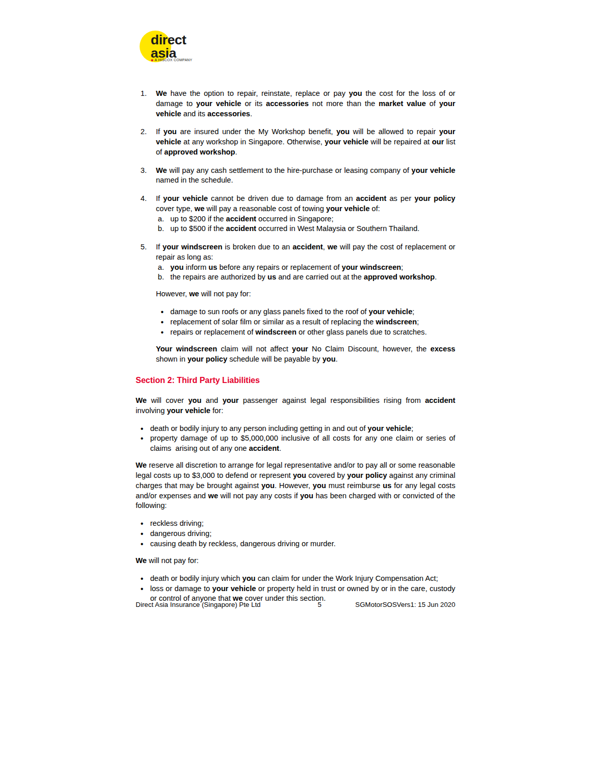direct
asia
● A HISCOX COMPANY
We have the option to repair, reinstate, replace or pay you the cost for the loss of or damage to your vehicle or its accessories not more than the market value of your vehicle and its accessories.
If you are insured under the My Workshop benefit, you will be allowed to repair your vehicle at any workshop in Singapore. Otherwise, your vehicle will be repaired at our list of approved workshop.
We will pay any cash settlement to the hire-purchase or leasing company of your vehicle named in the schedule.
If your vehicle cannot be driven due to damage from an accident as per your policy cover type, we will pay a reasonable cost of towing your vehicle of:
up to $200 if the accident occurred in Singapore;
up to $500 if the accident occurred in West Malaysia or Southern Thailand.
If your windscreen is broken due to an accident, we will pay the cost of replacement or repair as long as:
you inform us before any repairs or replacement of your windscreen;
the repairs are authorized by us and are carried out at the approved workshop.
However, we will not pay for:
damage to sun roofs or any glass panels fixed to the roof of your vehicle;
replacement of solar film or similar as a result of replacing the windscreen;
repairs or replacement of windscreen or other glass panels due to scratches.
Your windscreen claim will not affect your No Claim Discount, however, the excess shown in your policy schedule will be payable by you.
Section 2: Third Party Liabilities
We will cover you and your passenger against legal responsibilities rising from accident involving your vehicle for:
death or bodily injury to any person including getting in and out of your vehicle;
property damage of up to $5,000,000 inclusive of all costs for any one claim or series of claims arising out of any one accident.
We reserve all discretion to arrange for legal representative and/or to pay all or some reasonable legal costs up to $3,000 to defend or represent you covered by your policy against any criminal charges that may be brought against you. However, you must reimburse us for any legal costs and/or expenses and we will not pay any costs if you has been charged with or convicted of the following:
reckless driving;
dangerous driving;
causing death by reckless, dangerous driving or murder.
We will not pay for:
death or bodily injury which you can claim for under the Work Injury Compensation Act;
loss or damage to your vehicle or property held in trust or owned by or in the care, custody or control of anyone that we cover under this section.
Direct Asia Insurance (Singapore) Pte Ltd
5
SGMotorSOSVers1: 15 Jun 2020